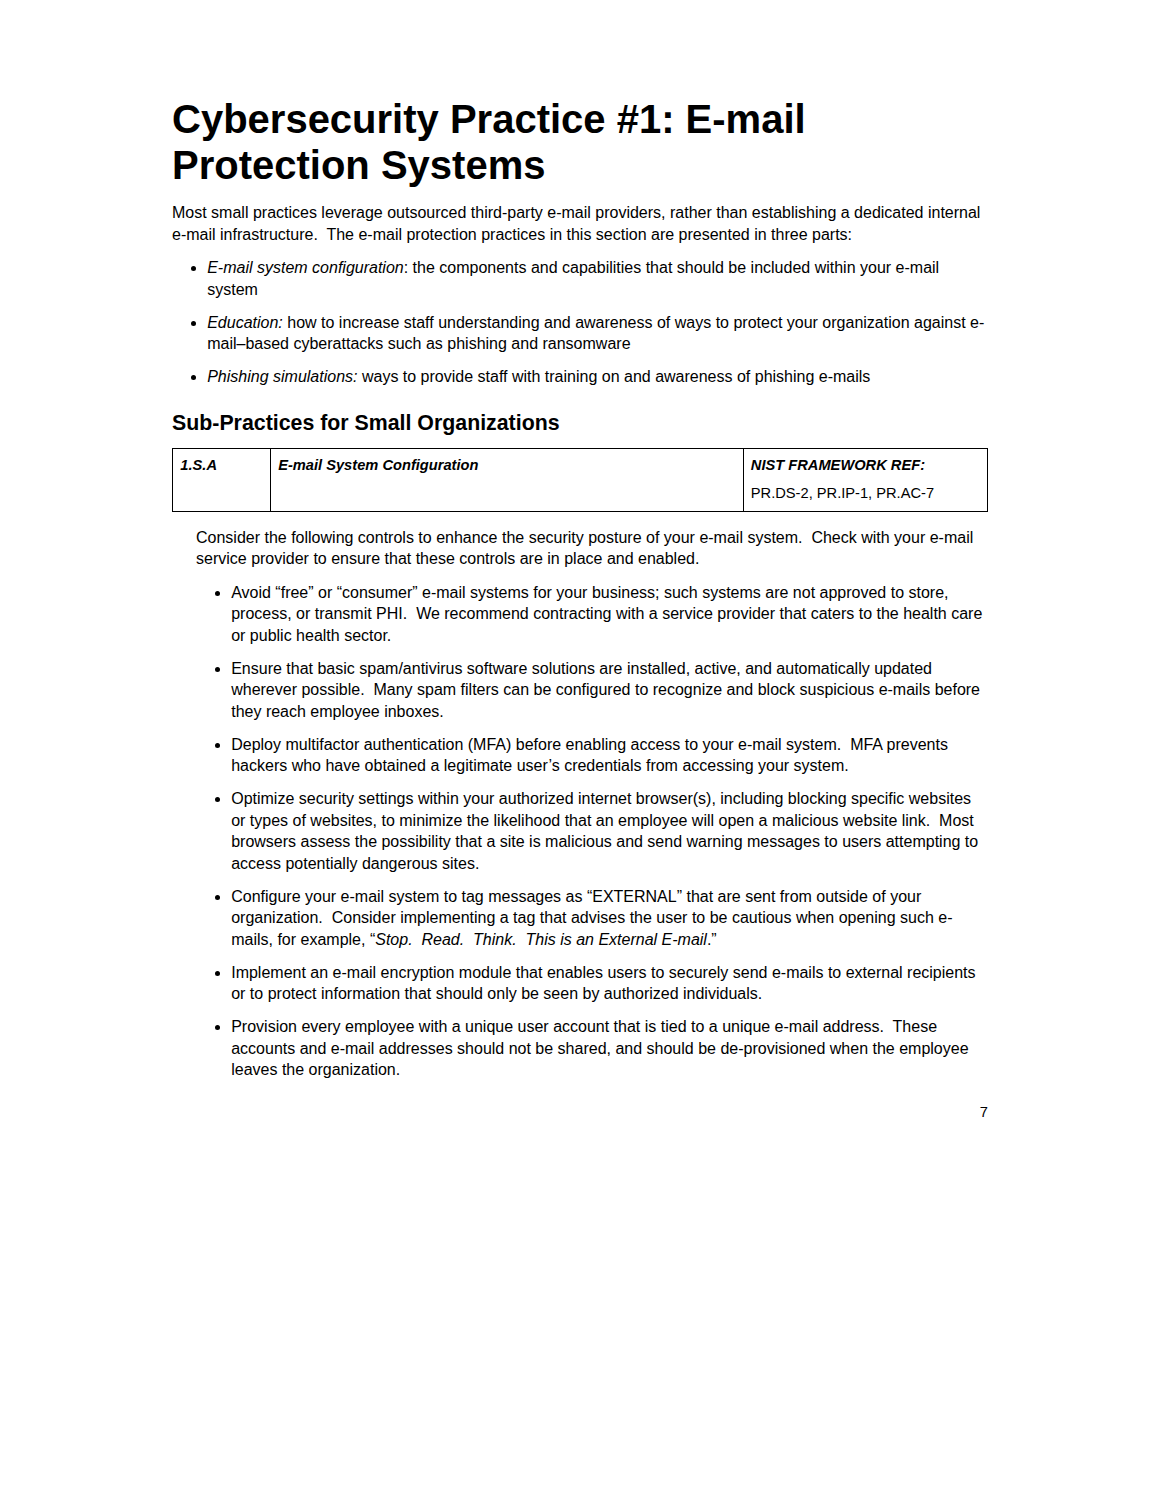Cybersecurity Practice #1: E-mail Protection Systems
Most small practices leverage outsourced third-party e-mail providers, rather than establishing a dedicated internal e-mail infrastructure. The e-mail protection practices in this section are presented in three parts:
E-mail system configuration: the components and capabilities that should be included within your e-mail system
Education: how to increase staff understanding and awareness of ways to protect your organization against e-mail–based cyberattacks such as phishing and ransomware
Phishing simulations: ways to provide staff with training on and awareness of phishing e-mails
Sub-Practices for Small Organizations
| 1.S.A | E-mail System Configuration | NIST FRAMEWORK REF: PR.DS-2, PR.IP-1, PR.AC-7 |
Consider the following controls to enhance the security posture of your e-mail system. Check with your e-mail service provider to ensure that these controls are in place and enabled.
Avoid “free” or “consumer” e-mail systems for your business; such systems are not approved to store, process, or transmit PHI. We recommend contracting with a service provider that caters to the health care or public health sector.
Ensure that basic spam/antivirus software solutions are installed, active, and automatically updated wherever possible. Many spam filters can be configured to recognize and block suspicious e-mails before they reach employee inboxes.
Deploy multifactor authentication (MFA) before enabling access to your e-mail system. MFA prevents hackers who have obtained a legitimate user’s credentials from accessing your system.
Optimize security settings within your authorized internet browser(s), including blocking specific websites or types of websites, to minimize the likelihood that an employee will open a malicious website link. Most browsers assess the possibility that a site is malicious and send warning messages to users attempting to access potentially dangerous sites.
Configure your e-mail system to tag messages as “EXTERNAL” that are sent from outside of your organization. Consider implementing a tag that advises the user to be cautious when opening such e-mails, for example, “Stop. Read. Think. This is an External E-mail.”
Implement an e-mail encryption module that enables users to securely send e-mails to external recipients or to protect information that should only be seen by authorized individuals.
Provision every employee with a unique user account that is tied to a unique e-mail address. These accounts and e-mail addresses should not be shared, and should be de-provisioned when the employee leaves the organization.
7